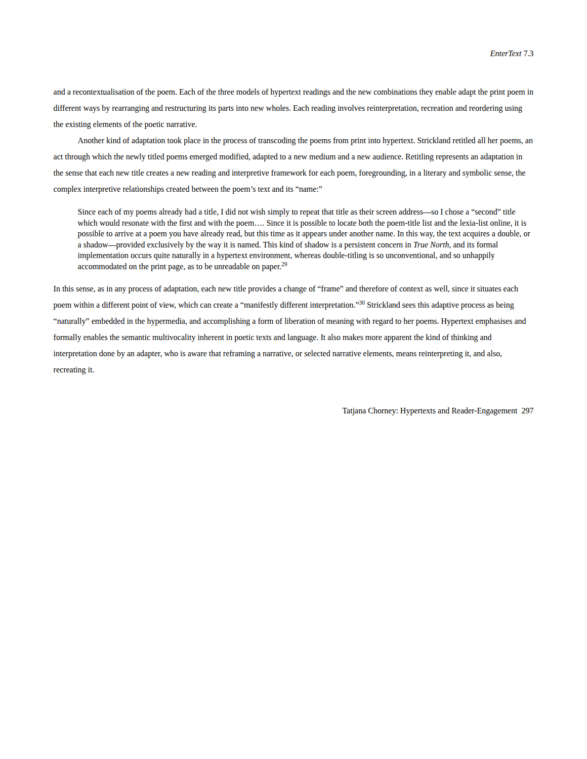EnterText 7.3
and a recontextualisation of the poem. Each of the three models of hypertext readings and the new combinations they enable adapt the print poem in different ways by rearranging and restructuring its parts into new wholes. Each reading involves reinterpretation, recreation and reordering using the existing elements of the poetic narrative.
Another kind of adaptation took place in the process of transcoding the poems from print into hypertext. Strickland retitled all her poems, an act through which the newly titled poems emerged modified, adapted to a new medium and a new audience. Retitling represents an adaptation in the sense that each new title creates a new reading and interpretive framework for each poem, foregrounding, in a literary and symbolic sense, the complex interpretive relationships created between the poem’s text and its “name:”
Since each of my poems already had a title, I did not wish simply to repeat that title as their screen address—so I chose a “second” title which would resonate with the first and with the poem…. Since it is possible to locate both the poem-title list and the lexia-list online, it is possible to arrive at a poem you have already read, but this time as it appears under another name. In this way, the text acquires a double, or a shadow—provided exclusively by the way it is named. This kind of shadow is a persistent concern in True North, and its formal implementation occurs quite naturally in a hypertext environment, whereas double-titling is so unconventional, and so unhappily accommodated on the print page, as to be unreadable on paper.29
In this sense, as in any process of adaptation, each new title provides a change of “frame” and therefore of context as well, since it situates each poem within a different point of view, which can create a “manifestly different interpretation.”30 Strickland sees this adaptive process as being “naturally” embedded in the hypermedia, and accomplishing a form of liberation of meaning with regard to her poems. Hypertext emphasises and formally enables the semantic multivocality inherent in poetic texts and language. It also makes more apparent the kind of thinking and interpretation done by an adapter, who is aware that reframing a narrative, or selected narrative elements, means reinterpreting it, and also, recreating it.
Tatjana Chorney: Hypertexts and Reader-Engagement 297